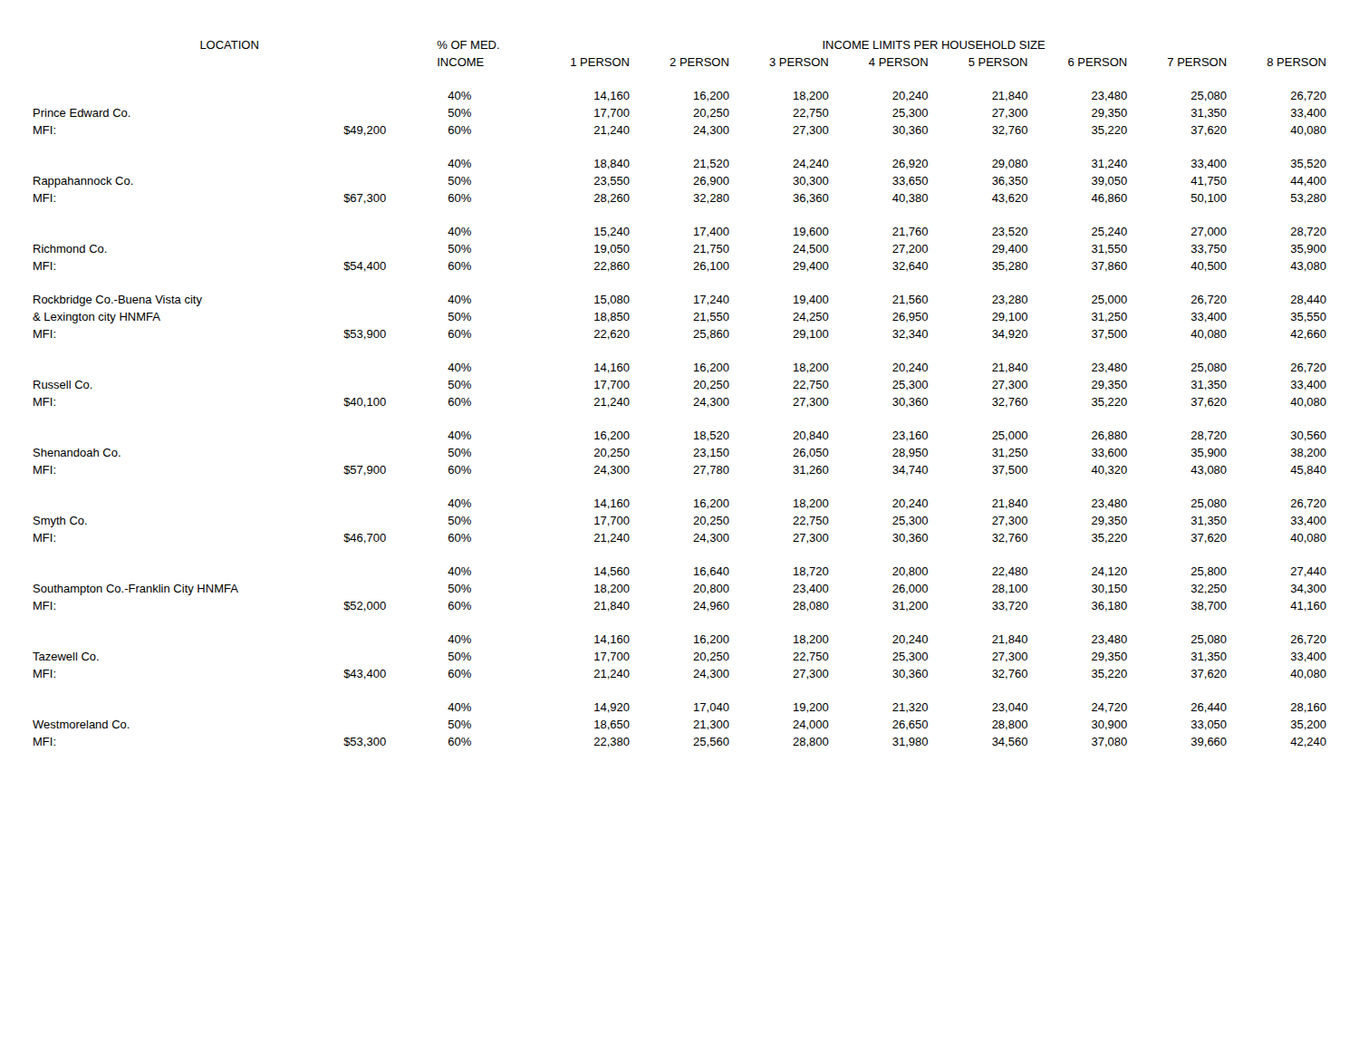| LOCATION | % OF MED. | INCOME LIMITS PER HOUSEHOLD SIZE |
| --- | --- | --- |
| | | INCOME | 1 PERSON | 2 PERSON | 3 PERSON | 4 PERSON | 5 PERSON | 6 PERSON | 7 PERSON | 8 PERSON |
| | | 40% | 14,160 | 16,200 | 18,200 | 20,240 | 21,840 | 23,480 | 25,080 | 26,720 |
| Prince Edward Co. | | 50% | 17,700 | 20,250 | 22,750 | 25,300 | 27,300 | 29,350 | 31,350 | 33,400 |
| MFI: | $49,200 | 60% | 21,240 | 24,300 | 27,300 | 30,360 | 32,760 | 35,220 | 37,620 | 40,080 |
| | | 40% | 18,840 | 21,520 | 24,240 | 26,920 | 29,080 | 31,240 | 33,400 | 35,520 |
| Rappahannock Co. | | 50% | 23,550 | 26,900 | 30,300 | 33,650 | 36,350 | 39,050 | 41,750 | 44,400 |
| MFI: | $67,300 | 60% | 28,260 | 32,280 | 36,360 | 40,380 | 43,620 | 46,860 | 50,100 | 53,280 |
| | | 40% | 15,240 | 17,400 | 19,600 | 21,760 | 23,520 | 25,240 | 27,000 | 28,720 |
| Richmond Co. | | 50% | 19,050 | 21,750 | 24,500 | 27,200 | 29,400 | 31,550 | 33,750 | 35,900 |
| MFI: | $54,400 | 60% | 22,860 | 26,100 | 29,400 | 32,640 | 35,280 | 37,860 | 40,500 | 43,080 |
| Rockbridge Co.-Buena Vista city | | 40% | 15,080 | 17,240 | 19,400 | 21,560 | 23,280 | 25,000 | 26,720 | 28,440 |
| & Lexington city HNMFA | | 50% | 18,850 | 21,550 | 24,250 | 26,950 | 29,100 | 31,250 | 33,400 | 35,550 |
| MFI: | $53,900 | 60% | 22,620 | 25,860 | 29,100 | 32,340 | 34,920 | 37,500 | 40,080 | 42,660 |
| | | 40% | 14,160 | 16,200 | 18,200 | 20,240 | 21,840 | 23,480 | 25,080 | 26,720 |
| Russell Co. | | 50% | 17,700 | 20,250 | 22,750 | 25,300 | 27,300 | 29,350 | 31,350 | 33,400 |
| MFI: | $40,100 | 60% | 21,240 | 24,300 | 27,300 | 30,360 | 32,760 | 35,220 | 37,620 | 40,080 |
| | | 40% | 16,200 | 18,520 | 20,840 | 23,160 | 25,000 | 26,880 | 28,720 | 30,560 |
| Shenandoah Co. | | 50% | 20,250 | 23,150 | 26,050 | 28,950 | 31,250 | 33,600 | 35,900 | 38,200 |
| MFI: | $57,900 | 60% | 24,300 | 27,780 | 31,260 | 34,740 | 37,500 | 40,320 | 43,080 | 45,840 |
| | | 40% | 14,160 | 16,200 | 18,200 | 20,240 | 21,840 | 23,480 | 25,080 | 26,720 |
| Smyth Co. | | 50% | 17,700 | 20,250 | 22,750 | 25,300 | 27,300 | 29,350 | 31,350 | 33,400 |
| MFI: | $46,700 | 60% | 21,240 | 24,300 | 27,300 | 30,360 | 32,760 | 35,220 | 37,620 | 40,080 |
| | | 40% | 14,560 | 16,640 | 18,720 | 20,800 | 22,480 | 24,120 | 25,800 | 27,440 |
| Southampton Co.-Franklin City HNMFA | | 50% | 18,200 | 20,800 | 23,400 | 26,000 | 28,100 | 30,150 | 32,250 | 34,300 |
| MFI: | $52,000 | 60% | 21,840 | 24,960 | 28,080 | 31,200 | 33,720 | 36,180 | 38,700 | 41,160 |
| | | 40% | 14,160 | 16,200 | 18,200 | 20,240 | 21,840 | 23,480 | 25,080 | 26,720 |
| Tazewell Co. | | 50% | 17,700 | 20,250 | 22,750 | 25,300 | 27,300 | 29,350 | 31,350 | 33,400 |
| MFI: | $43,400 | 60% | 21,240 | 24,300 | 27,300 | 30,360 | 32,760 | 35,220 | 37,620 | 40,080 |
| | | 40% | 14,920 | 17,040 | 19,200 | 21,320 | 23,040 | 24,720 | 26,440 | 28,160 |
| Westmoreland Co. | | 50% | 18,650 | 21,300 | 24,000 | 26,650 | 28,800 | 30,900 | 33,050 | 35,200 |
| MFI: | $53,300 | 60% | 22,380 | 25,560 | 28,800 | 31,980 | 34,560 | 37,080 | 39,660 | 42,240 |